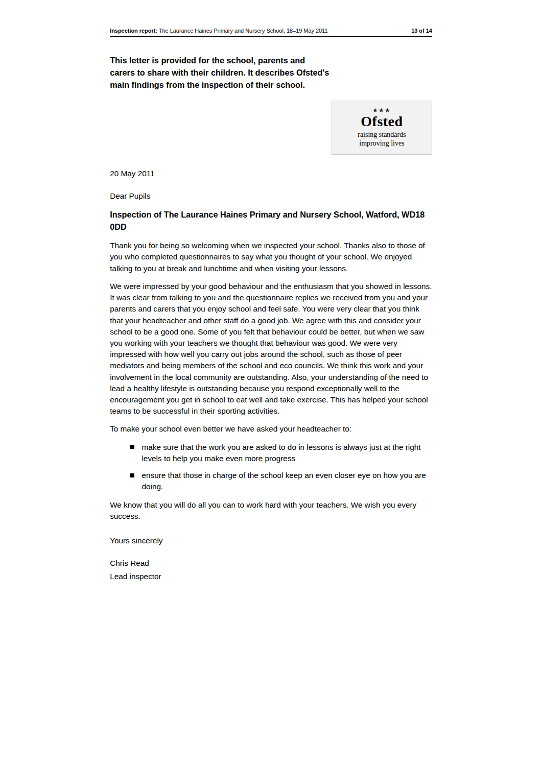Inspection report: The Laurance Haines Primary and Nursery School, 18–19 May 2011
13 of 14
This letter is provided for the school, parents and
carers to share with their children. It describes Ofsted's
main findings from the inspection of their school.
★★★
Ofsted
raising standards
improving lives
20 May 2011
Dear Pupils
Inspection of The Laurance Haines Primary and Nursery School, Watford, WD18 0DD
Thank you for being so welcoming when we inspected your school. Thanks also to those of you who completed questionnaires to say what you thought of your school. We enjoyed talking to you at break and lunchtime and when visiting your lessons.
We were impressed by your good behaviour and the enthusiasm that you showed in lessons. It was clear from talking to you and the questionnaire replies we received from you and your parents and carers that you enjoy school and feel safe. You were very clear that you think that your headteacher and other staff do a good job. We agree with this and consider your school to be a good one. Some of you felt that behaviour could be better, but when we saw you working with your teachers we thought that behaviour was good. We were very impressed with how well you carry out jobs around the school, such as those of peer mediators and being members of the school and eco councils. We think this work and your involvement in the local community are outstanding. Also, your understanding of the need to lead a healthy lifestyle is outstanding because you respond exceptionally well to the encouragement you get in school to eat well and take exercise. This has helped your school teams to be successful in their sporting activities.
To make your school even better we have asked your headteacher to:
make sure that the work you are asked to do in lessons is always just at the right levels to help you make even more progress
ensure that those in charge of the school keep an even closer eye on how you are doing.
We know that you will do all you can to work hard with your teachers. We wish you every success.
Yours sincerely
Chris Read
Lead inspector